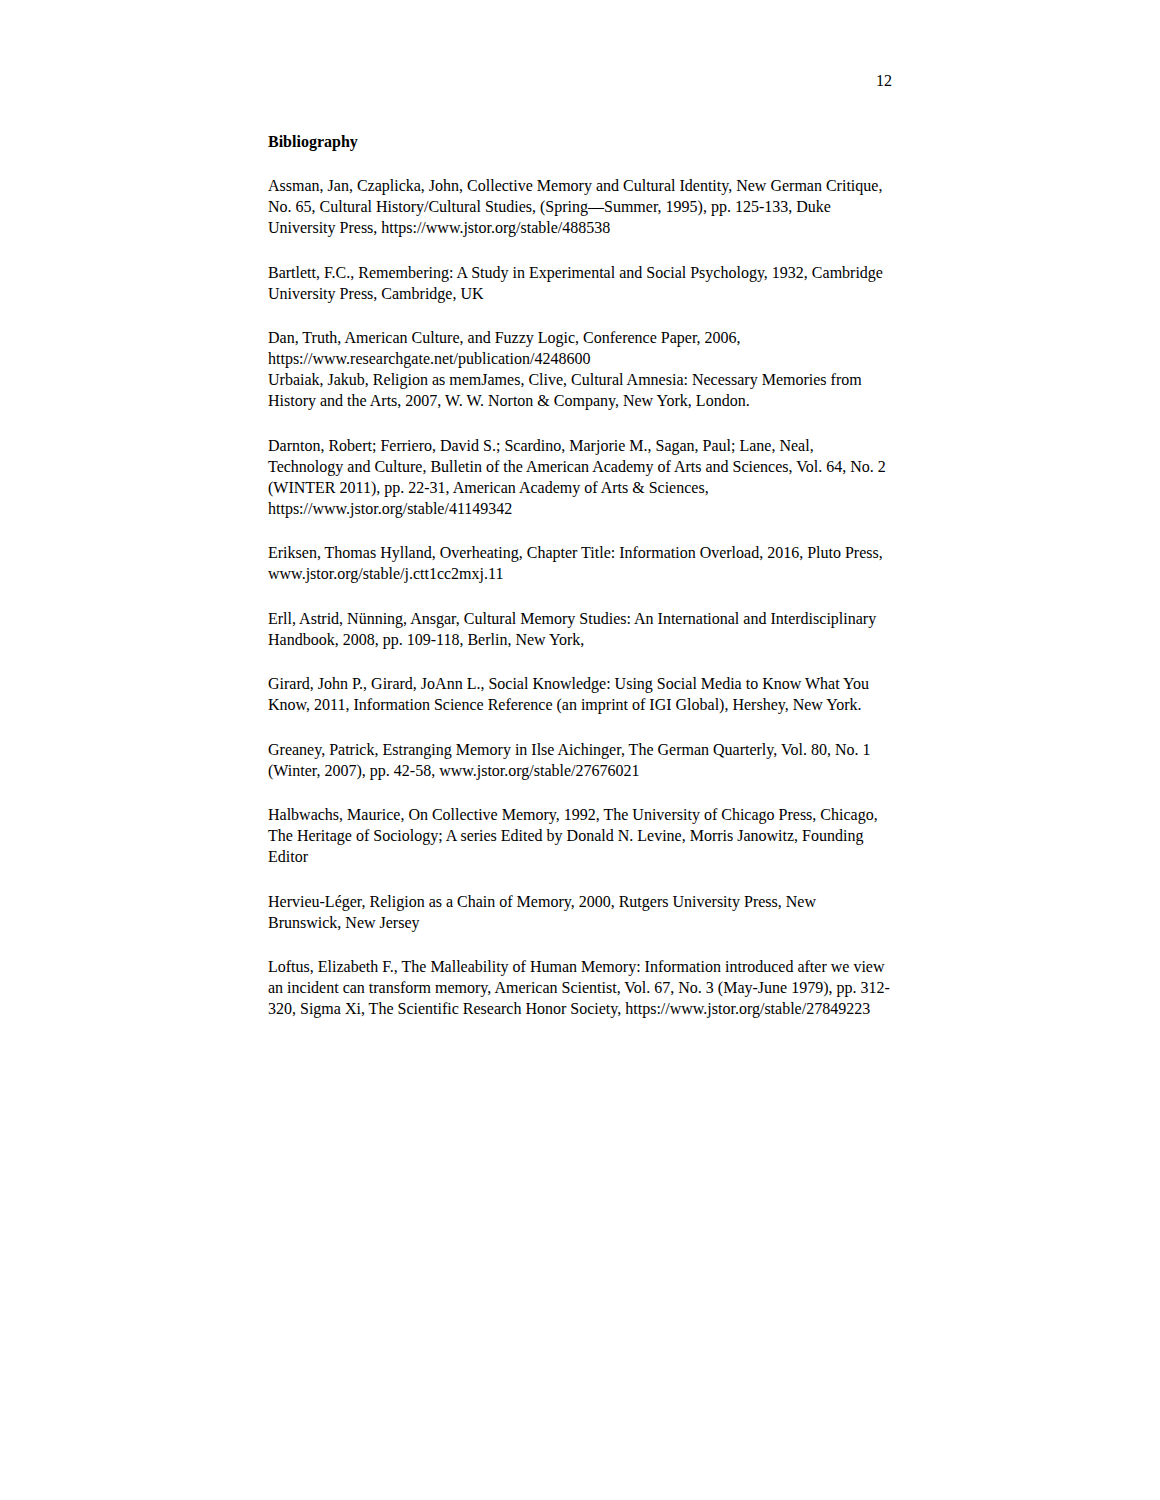12
Bibliography
Assman, Jan, Czaplicka, John, Collective Memory and Cultural Identity, New German Critique, No. 65, Cultural History/Cultural Studies, (Spring—Summer, 1995), pp. 125-133, Duke University Press, https://www.jstor.org/stable/488538
Bartlett, F.C., Remembering: A Study in Experimental and Social Psychology, 1932, Cambridge University Press, Cambridge, UK
Dan, Truth, American Culture, and Fuzzy Logic, Conference Paper, 2006, https://www.researchgate.net/publication/4248600
Urbaiak, Jakub, Religion as memJames, Clive, Cultural Amnesia: Necessary Memories from History and the Arts, 2007, W. W. Norton & Company, New York, London.
Darnton, Robert; Ferriero, David S.; Scardino, Marjorie M., Sagan, Paul; Lane, Neal, Technology and Culture, Bulletin of the American Academy of Arts and Sciences, Vol. 64, No. 2 (WINTER 2011), pp. 22-31, American Academy of Arts & Sciences, https://www.jstor.org/stable/41149342
Eriksen, Thomas Hylland, Overheating, Chapter Title: Information Overload, 2016, Pluto Press, www.jstor.org/stable/j.ctt1cc2mxj.11
Erll, Astrid, Nünning, Ansgar, Cultural Memory Studies: An International and Interdisciplinary Handbook, 2008, pp. 109-118, Berlin, New York,
Girard, John P., Girard, JoAnn L., Social Knowledge: Using Social Media to Know What You Know, 2011, Information Science Reference (an imprint of IGI Global), Hershey, New York.
Greaney, Patrick, Estranging Memory in Ilse Aichinger, The German Quarterly, Vol. 80, No. 1 (Winter, 2007), pp. 42-58, www.jstor.org/stable/27676021
Halbwachs, Maurice, On Collective Memory, 1992, The University of Chicago Press, Chicago, The Heritage of Sociology; A series Edited by Donald N. Levine, Morris Janowitz, Founding Editor
Hervieu-Léger, Religion as a Chain of Memory, 2000, Rutgers University Press, New Brunswick, New Jersey
Loftus, Elizabeth F., The Malleability of Human Memory: Information introduced after we view an incident can transform memory, American Scientist, Vol. 67, No. 3 (May-June 1979), pp. 312-320, Sigma Xi, The Scientific Research Honor Society, https://www.jstor.org/stable/27849223